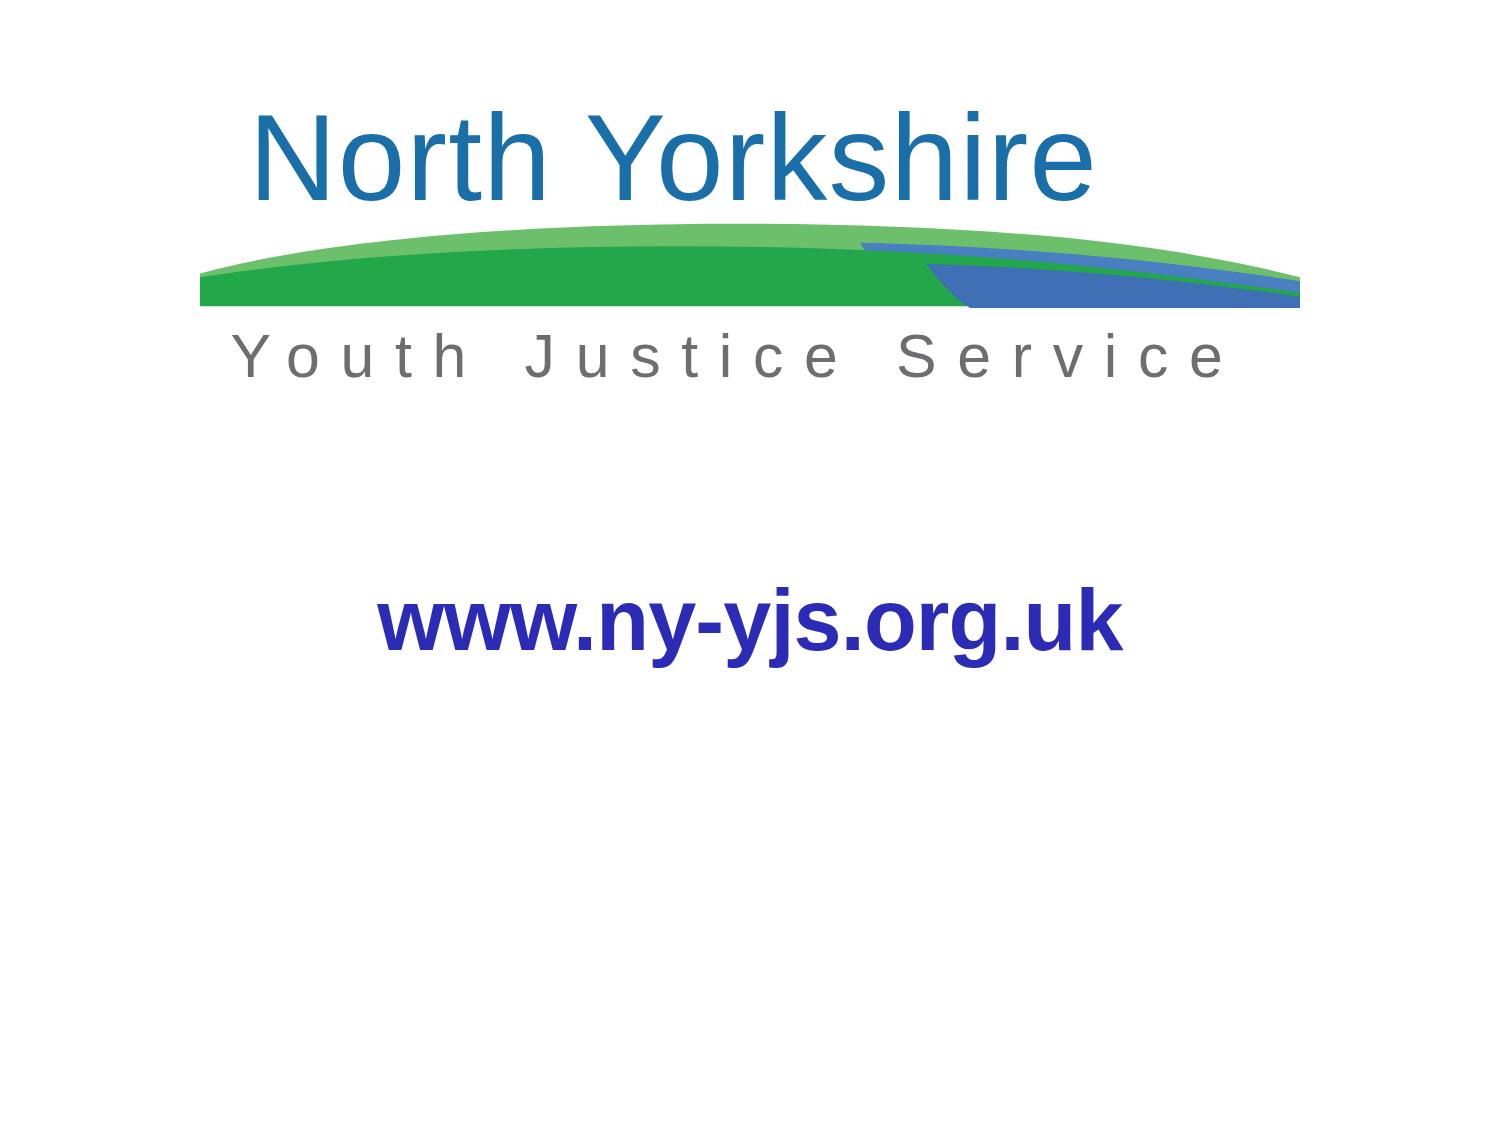North Yorkshire
Youth Justice Service
www.ny-yjs.org.uk